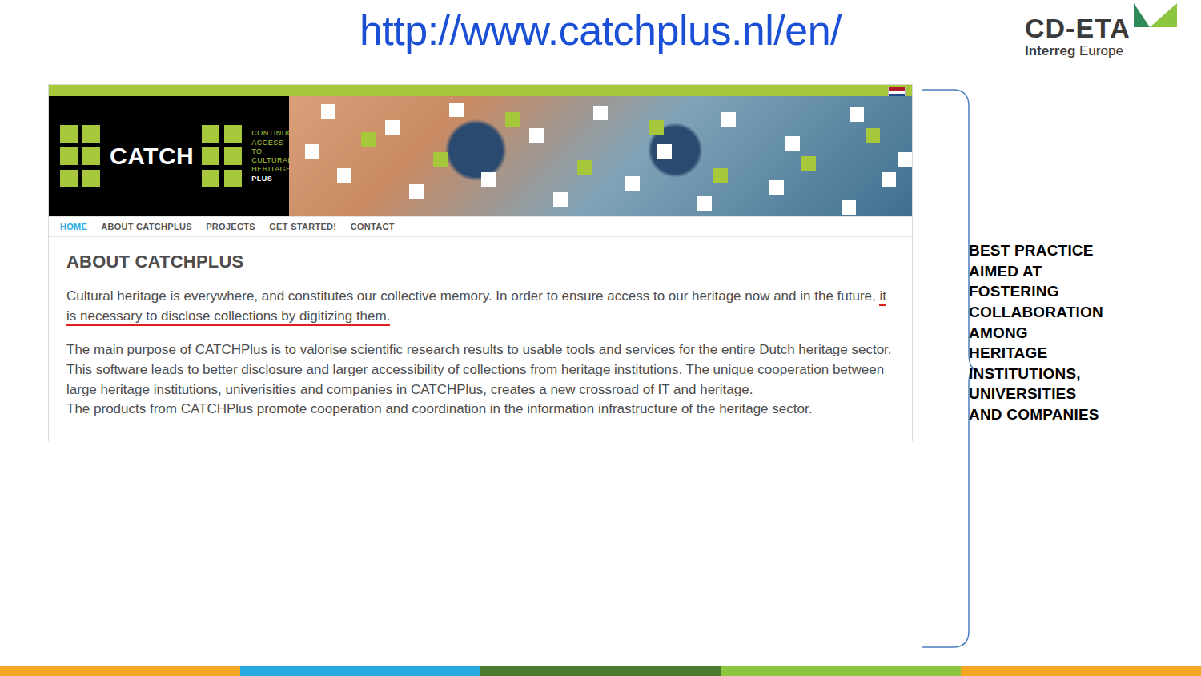http://www.catchplus.nl/en/
CD-ETA
Interreg Europe
CATCH
CONTINUOUS
ACCESS
TO
CULTURAL
HERITAGE
PLUS
HOME ABOUT CATCHPLUS PROJECTS GET STARTED! CONTACT
ABOUT CATCHPLUS
Cultural heritage is everywhere, and constitutes our collective memory. In order to ensure access to our heritage now and in the future, it is necessary to disclose collections by digitizing them.
The main purpose of CATCHPlus is to valorise scientific research results to usable tools and services for the entire Dutch heritage sector.
This software leads to better disclosure and larger accessibility of collections from heritage institutions. The unique cooperation between large heritage institutions, univerisities and companies in CATCHPlus, creates a new crossroad of IT and heritage.
The products from CATCHPlus promote cooperation and coordination in the information infrastructure of the heritage sector.
BEST PRACTICE
AIMED AT
FOSTERING
COLLABORATION
AMONG
HERITAGE
INSTITUTIONS,
UNIVERSITIES
AND COMPANIES